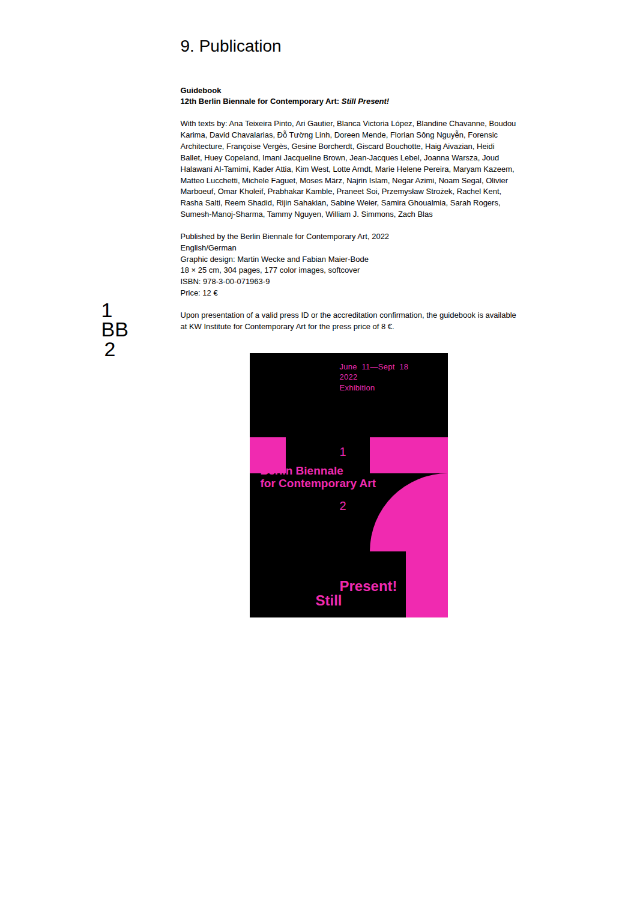1 BB 2
9. Publication
Guidebook
12th Berlin Biennale for Contemporary Art: Still Present!
With texts by: Ana Teixeira Pinto, Ari Gautier, Blanca Victoria López, Blandine Chavanne, Boudou Karima, David Chavalarias, Đỗ Tường Linh, Doreen Mende, Florian Sông Nguyễn, Forensic Architecture, Françoise Vergès, Gesine Borcherdt, Giscard Bouchotte, Haig Aivazian, Heidi Ballet, Huey Copeland, Imani Jacqueline Brown, Jean-Jacques Lebel, Joanna Warsza, Joud Halawani Al-Tamimi, Kader Attia, Kim West, Lotte Arndt, Marie Helene Pereira, Maryam Kazeem, Matteo Lucchetti, Michele Faguet, Moses März, Najrin Islam, Negar Azimi, Noam Segal, Olivier Marboeuf, Omar Kholeif, Prabhakar Kamble, Praneet Soi, Przemysław Strożek, Rachel Kent, Rasha Salti, Reem Shadid, Rijin Sahakian, Sabine Weier, Samira Ghoualmia, Sarah Rogers, Sumesh-Manoj-Sharma, Tammy Nguyen, William J. Simmons, Zach Blas
Published by the Berlin Biennale for Contemporary Art, 2022
English/German
Graphic design: Martin Wecke and Fabian Maier-Bode
18 × 25 cm, 304 pages, 177 color images, softcover
ISBN: 978-3-00-071963-9
Price: 12 €
Upon presentation of a valid press ID or the accreditation confirmation, the guidebook is available at KW Institute for Contemporary Art for the press price of 8 €.
June 11—Sept 18
2022
Exhibition
1
Berlin Biennale
for Contemporary Art
2
Present!
Still